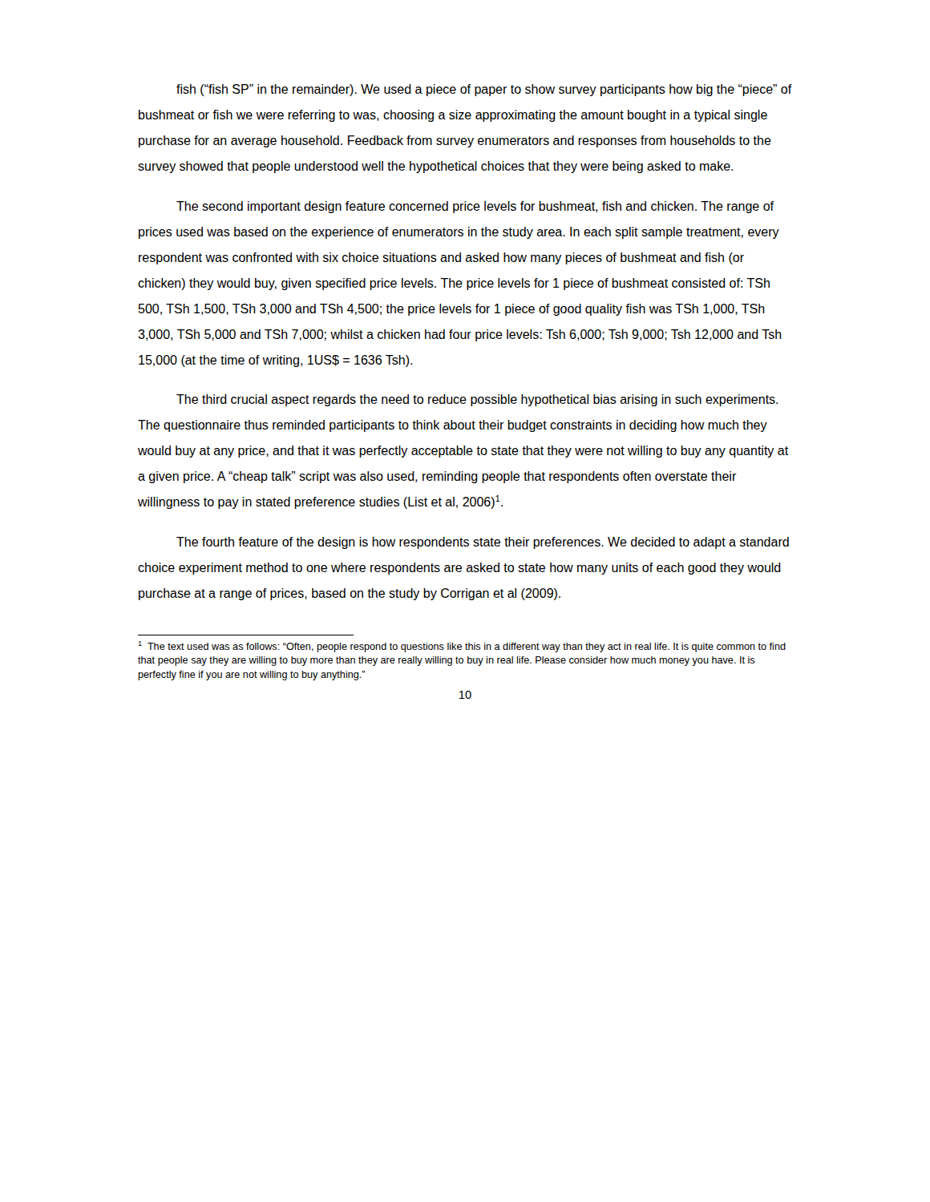fish (“fish SP” in the remainder). We used a piece of paper to show survey participants how big the “piece” of bushmeat or fish we were referring to was, choosing a size approximating the amount bought in a typical single purchase for an average household. Feedback from survey enumerators and responses from households to the survey showed that people understood well the hypothetical choices that they were being asked to make.
The second important design feature concerned price levels for bushmeat, fish and chicken. The range of prices used was based on the experience of enumerators in the study area. In each split sample treatment, every respondent was confronted with six choice situations and asked how many pieces of bushmeat and fish (or chicken) they would buy, given specified price levels. The price levels for 1 piece of bushmeat consisted of: TSh 500, TSh 1,500, TSh 3,000 and TSh 4,500; the price levels for 1 piece of good quality fish was TSh 1,000, TSh 3,000, TSh 5,000 and TSh 7,000; whilst a chicken had four price levels: Tsh 6,000; Tsh 9,000; Tsh 12,000 and Tsh 15,000 (at the time of writing, 1US$ = 1636 Tsh).
The third crucial aspect regards the need to reduce possible hypothetical bias arising in such experiments. The questionnaire thus reminded participants to think about their budget constraints in deciding how much they would buy at any price, and that it was perfectly acceptable to state that they were not willing to buy any quantity at a given price. A “cheap talk” script was also used, reminding people that respondents often overstate their willingness to pay in stated preference studies (List et al, 2006)1.
The fourth feature of the design is how respondents state their preferences. We decided to adapt a standard choice experiment method to one where respondents are asked to state how many units of each good they would purchase at a range of prices, based on the study by Corrigan et al (2009).
1 The text used was as follows: “Often, people respond to questions like this in a different way than they act in real life. It is quite common to find that people say they are willing to buy more than they are really willing to buy in real life. Please consider how much money you have. It is perfectly fine if you are not willing to buy anything.”
10